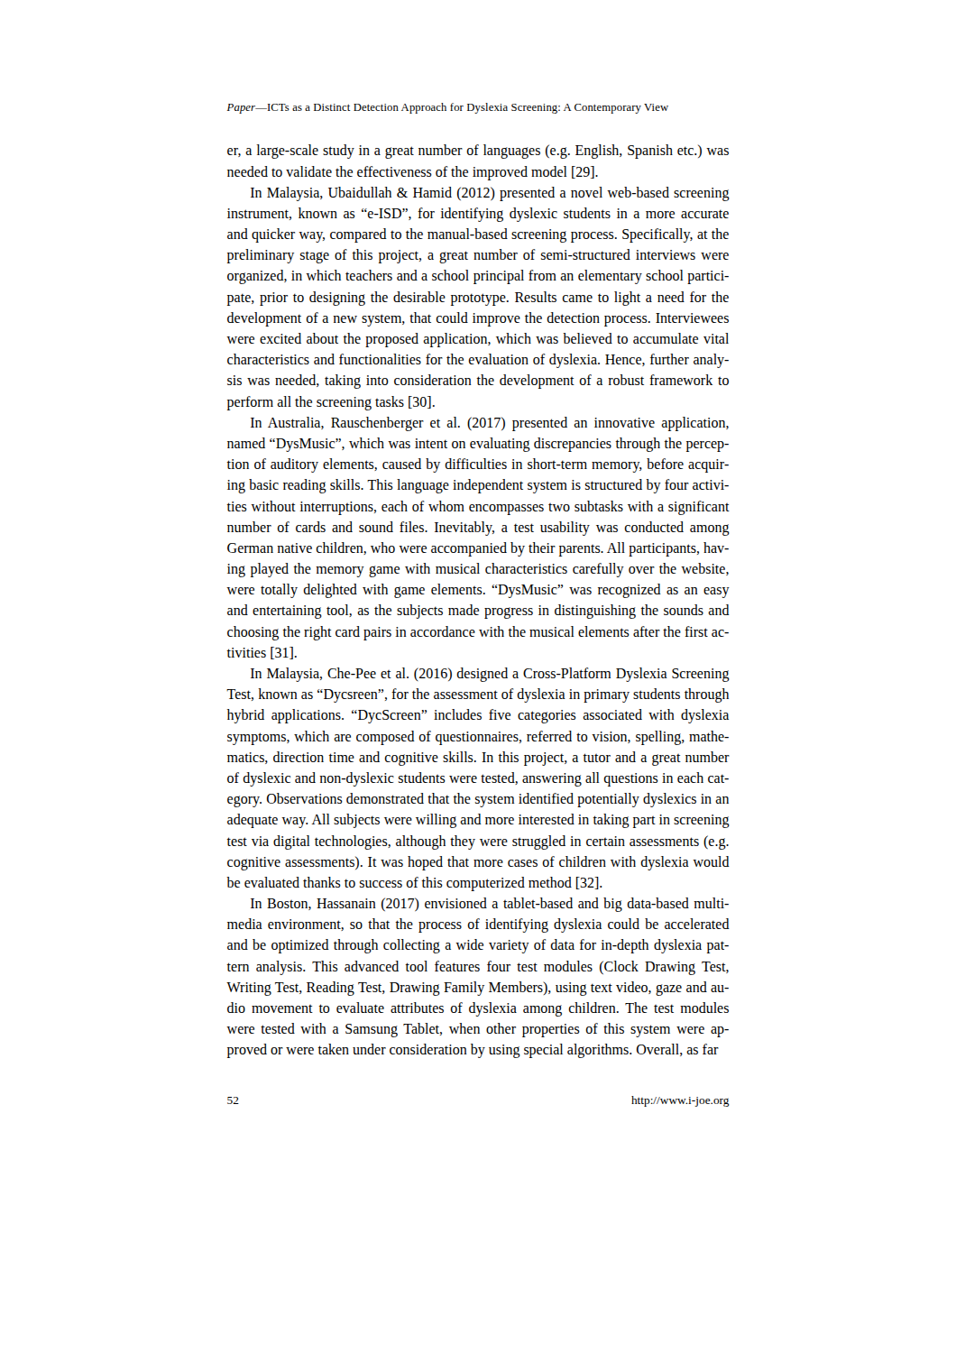Paper—ICTs as a Distinct Detection Approach for Dyslexia Screening: A Contemporary View
er, a large-scale study in a great number of languages (e.g. English, Spanish etc.) was needed to validate the effectiveness of the improved model [29].
In Malaysia, Ubaidullah & Hamid (2012) presented a novel web-based screening instrument, known as “e-ISD”, for identifying dyslexic students in a more accurate and quicker way, compared to the manual-based screening process. Specifically, at the preliminary stage of this project, a great number of semi-structured interviews were organized, in which teachers and a school principal from an elementary school participate, prior to designing the desirable prototype. Results came to light a need for the development of a new system, that could improve the detection process. Interviewees were excited about the proposed application, which was believed to accumulate vital characteristics and functionalities for the evaluation of dyslexia. Hence, further analysis was needed, taking into consideration the development of a robust framework to perform all the screening tasks [30].
In Australia, Rauschenberger et al. (2017) presented an innovative application, named “DysMusic”, which was intent on evaluating discrepancies through the perception of auditory elements, caused by difficulties in short-term memory, before acquiring basic reading skills. This language independent system is structured by four activities without interruptions, each of whom encompasses two subtasks with a significant number of cards and sound files. Inevitably, a test usability was conducted among German native children, who were accompanied by their parents. All participants, having played the memory game with musical characteristics carefully over the website, were totally delighted with game elements. “DysMusic” was recognized as an easy and entertaining tool, as the subjects made progress in distinguishing the sounds and choosing the right card pairs in accordance with the musical elements after the first activities [31].
In Malaysia, Che-Pee et al. (2016) designed a Cross-Platform Dyslexia Screening Test, known as “Dycsreen”, for the assessment of dyslexia in primary students through hybrid applications. “DycScreen” includes five categories associated with dyslexia symptoms, which are composed of questionnaires, referred to vision, spelling, mathematics, direction time and cognitive skills. In this project, a tutor and a great number of dyslexic and non-dyslexic students were tested, answering all questions in each category. Observations demonstrated that the system identified potentially dyslexics in an adequate way. All subjects were willing and more interested in taking part in screening test via digital technologies, although they were struggled in certain assessments (e.g. cognitive assessments). It was hoped that more cases of children with dyslexia would be evaluated thanks to success of this computerized method [32].
In Boston, Hassanain (2017) envisioned a tablet-based and big data-based multimedia environment, so that the process of identifying dyslexia could be accelerated and be optimized through collecting a wide variety of data for in-depth dyslexia pattern analysis. This advanced tool features four test modules (Clock Drawing Test, Writing Test, Reading Test, Drawing Family Members), using text video, gaze and audio movement to evaluate attributes of dyslexia among children. The test modules were tested with a Samsung Tablet, when other properties of this system were approved or were taken under consideration by using special algorithms. Overall, as far
52 http://www.i-joe.org